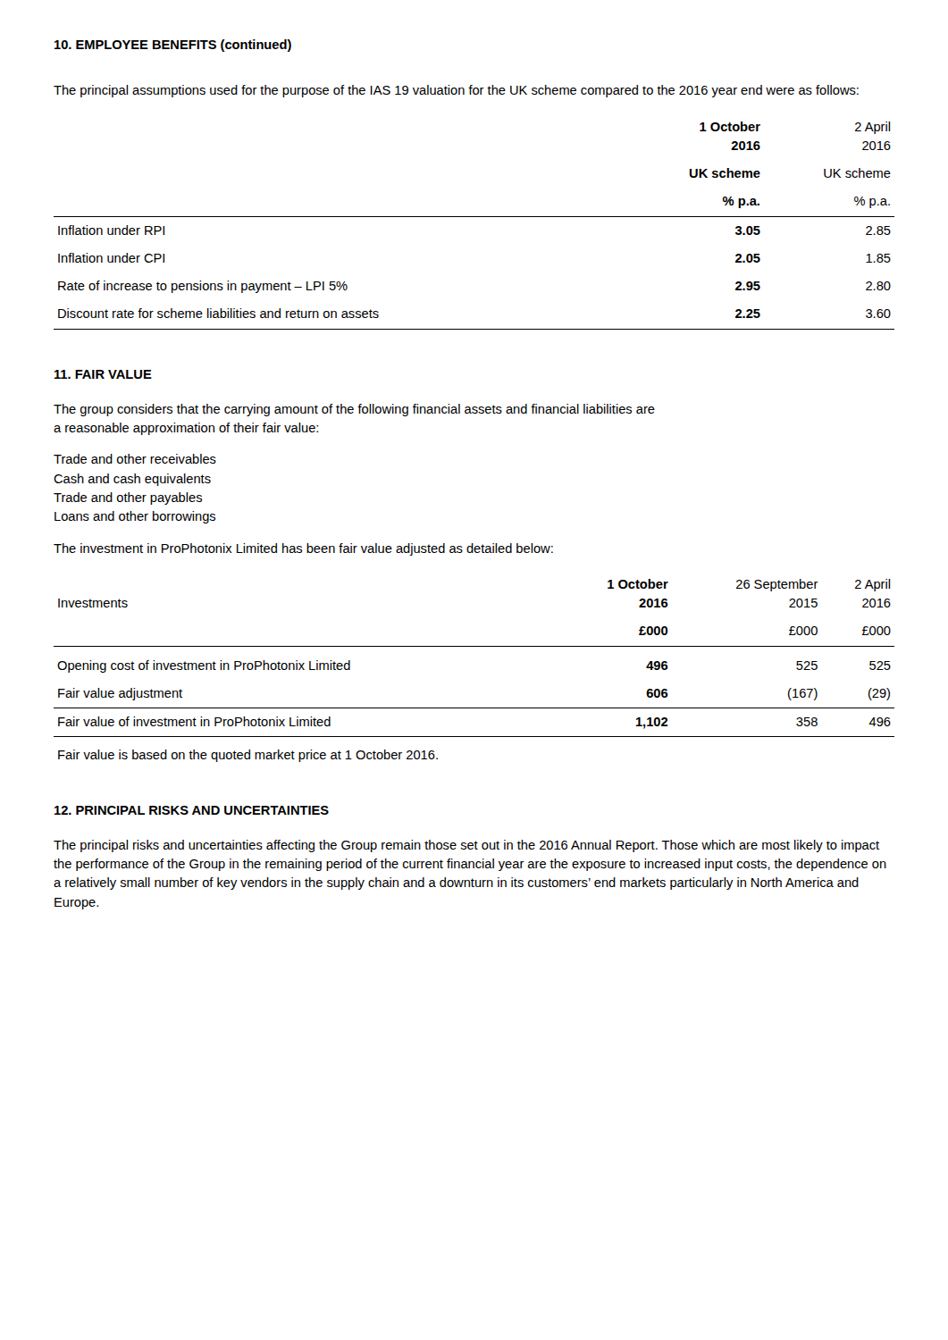10. EMPLOYEE BENEFITS (continued)
The principal assumptions used for the purpose of the IAS 19 valuation for the UK scheme compared to the 2016 year end were as follows:
| | 1 October 2016 | 2 April 2016 |
| --- | --- | --- |
| | UK scheme | UK scheme |
| | % p.a. | % p.a. |
| Inflation under RPI | 3.05 | 2.85 |
| Inflation under CPI | 2.05 | 1.85 |
| Rate of increase to pensions in payment – LPI 5% | 2.95 | 2.80 |
| Discount rate for scheme liabilities and return on assets | 2.25 | 3.60 |
11. FAIR VALUE
The group considers that the carrying amount of the following financial assets and financial liabilities are
a reasonable approximation of their fair value:
Trade and other receivables
Cash and cash equivalents
Trade and other payables
Loans and other borrowings
The investment in ProPhotonix Limited has been fair value adjusted as detailed below:
| Investments | 1 October 2016 | 26 September 2015 | 2 April 2016 |
| --- | --- | --- | --- |
| | £000 | £000 | £000 |
| Opening cost of investment in ProPhotonix Limited | 496 | 525 | 525 |
| Fair value adjustment | 606 | (167) | (29) |
| Fair value of investment in ProPhotonix Limited | 1,102 | 358 | 496 |
Fair value is based on the quoted market price at 1 October 2016.
12. PRINCIPAL RISKS AND UNCERTAINTIES
The principal risks and uncertainties affecting the Group remain those set out in the 2016 Annual Report. Those which are most likely to impact the performance of the Group in the remaining period of the current financial year are the exposure to increased input costs, the dependence on a relatively small number of key vendors in the supply chain and a downturn in its customers’ end markets particularly in North America and Europe.